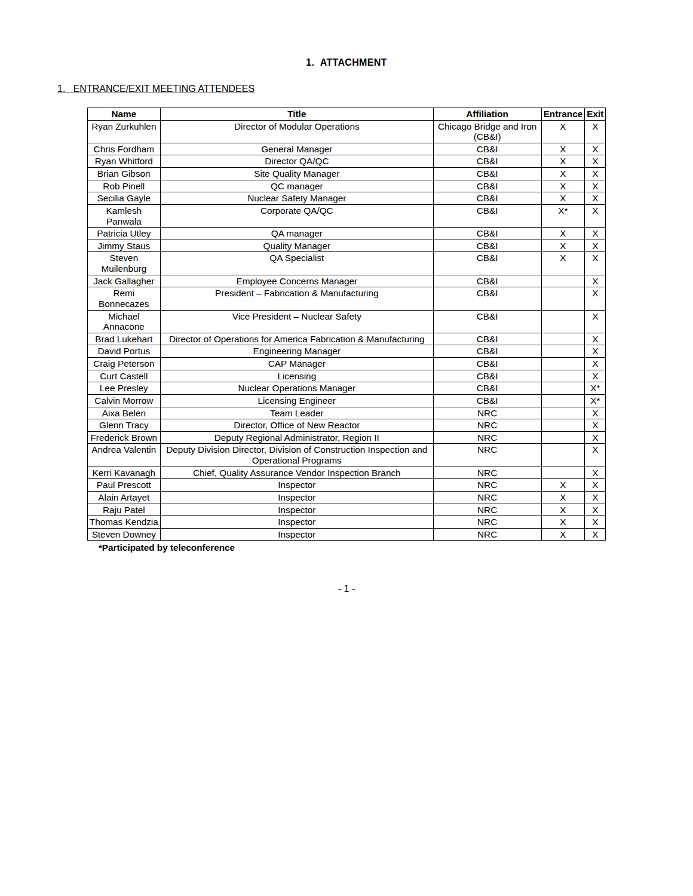1. ATTACHMENT
1. ENTRANCE/EXIT MEETING ATTENDEES
Entrance/Exit Meeting Attendees
| Name | Title | Affiliation | Entrance | Exit |
| --- | --- | --- | --- | --- |
| Ryan Zurkuhlen | Director of Modular Operations | Chicago Bridge and Iron (CB&I) | X | X |
| Chris Fordham | General Manager | CB&I | X | X |
| Ryan Whitford | Director QA/QC | CB&I | X | X |
| Brian Gibson | Site Quality Manager | CB&I | X | X |
| Rob Pinell | QC manager | CB&I | X | X |
| Secilia Gayle | Nuclear Safety Manager | CB&I | X | X |
| Kamlesh Panwala | Corporate QA/QC | CB&I | X* | X |
| Patricia Utley | QA manager | CB&I | X | X |
| Jimmy Staus | Quality Manager | CB&I | X | X |
| Steven Muilenburg | QA Specialist | CB&I | X | X |
| Jack Gallagher | Employee Concerns Manager | CB&I | | X |
| Remi Bonnecazes | President – Fabrication & Manufacturing | CB&I | | X |
| Michael Annacone | Vice President – Nuclear Safety | CB&I | | X |
| Brad Lukehart | Director of Operations for America Fabrication & Manufacturing | CB&I | | X |
| David Portus | Engineering Manager | CB&I | | X |
| Craig Peterson | CAP Manager | CB&I | | X |
| Curt Castell | Licensing | CB&I | | X |
| Lee Presley | Nuclear Operations Manager | CB&I | | X* |
| Calvin Morrow | Licensing Engineer | CB&I | | X* |
| Aixa Belen | Team Leader | NRC | | X |
| Glenn Tracy | Director, Office of New Reactor | NRC | | X |
| Frederick Brown | Deputy Regional Administrator, Region II | NRC | | X |
| Andrea Valentin | Deputy Division Director, Division of Construction Inspection and Operational Programs | NRC | | X |
| Kerri Kavanagh | Chief, Quality Assurance Vendor Inspection Branch | NRC | | X |
| Paul Prescott | Inspector | NRC | X | X |
| Alain Artayet | Inspector | NRC | X | X |
| Raju Patel | Inspector | NRC | X | X |
| Thomas Kendzia | Inspector | NRC | X | X |
| Steven Downey | Inspector | NRC | X | X |
*Participated by teleconference
- 1 -